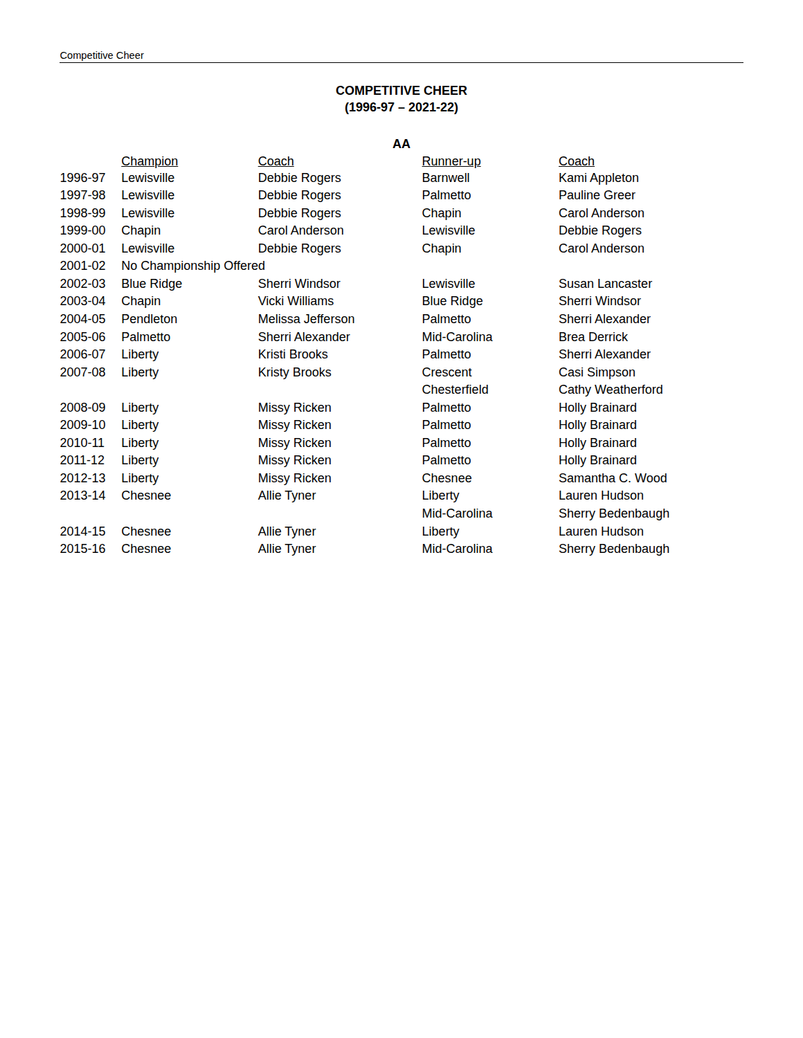Competitive Cheer
COMPETITIVE CHEER
(1996-97 – 2021-22)
AA
| | Champion | Coach | Runner-up | Coach |
| --- | --- | --- | --- | --- |
| 1996-97 | Lewisville | Debbie Rogers | Barnwell | Kami Appleton |
| 1997-98 | Lewisville | Debbie Rogers | Palmetto | Pauline Greer |
| 1998-99 | Lewisville | Debbie Rogers | Chapin | Carol Anderson |
| 1999-00 | Chapin | Carol Anderson | Lewisville | Debbie Rogers |
| 2000-01 | Lewisville | Debbie Rogers | Chapin | Carol Anderson |
| 2001-02 | No Championship Offered |
| 2002-03 | Blue Ridge | Sherri Windsor | Lewisville | Susan Lancaster |
| 2003-04 | Chapin | Vicki Williams | Blue Ridge | Sherri Windsor |
| 2004-05 | Pendleton | Melissa Jefferson | Palmetto | Sherri Alexander |
| 2005-06 | Palmetto | Sherri Alexander | Mid-Carolina | Brea Derrick |
| 2006-07 | Liberty | Kristi Brooks | Palmetto | Sherri Alexander |
| 2007-08 | Liberty | Kristy Brooks | Crescent | Casi Simpson |
| | | | Chesterfield | Cathy Weatherford |
| 2008-09 | Liberty | Missy Ricken | Palmetto | Holly Brainard |
| 2009-10 | Liberty | Missy Ricken | Palmetto | Holly Brainard |
| 2010-11 | Liberty | Missy Ricken | Palmetto | Holly Brainard |
| 2011-12 | Liberty | Missy Ricken | Palmetto | Holly Brainard |
| 2012-13 | Liberty | Missy Ricken | Chesnee | Samantha C. Wood |
| 2013-14 | Chesnee | Allie Tyner | Liberty | Lauren Hudson |
| | | | Mid-Carolina | Sherry Bedenbaugh |
| 2014-15 | Chesnee | Allie Tyner | Liberty | Lauren Hudson |
| 2015-16 | Chesnee | Allie Tyner | Mid-Carolina | Sherry Bedenbaugh |